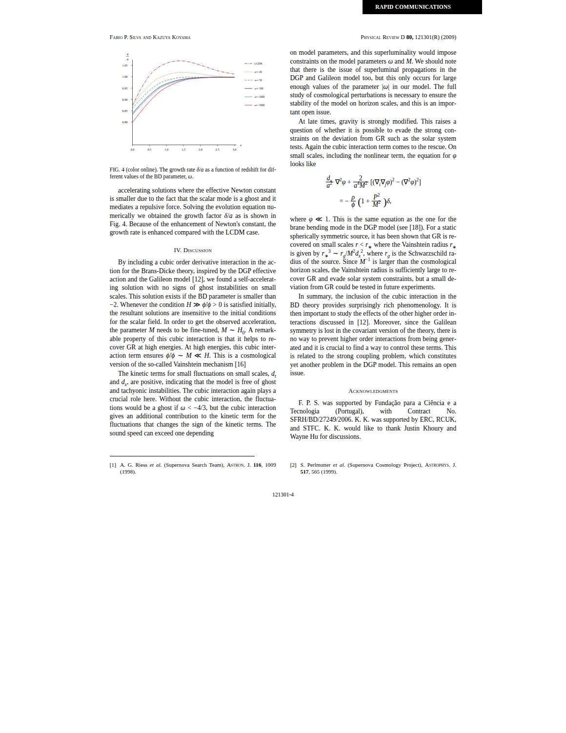RAPID COMMUNICATIONS
Fabio P. Silva and Kazuya Koyama
Physical Review D 80, 121301(R) (2009)
1.05 1.00 0.95 0.90 0.85 0.80 0.0 0.5 1.0 1.5 2.0 2.5 3.0 z δ a LCDM ω=−20 ω=−50 ω=−500 ω=−2000 ω=−5000
FIG. 4 (color online). The growth rate δ/a as a function of redshift for different values of the BD parameter, ω.
accelerating solutions where the effective Newton constant is smaller due to the fact that the scalar mode is a ghost and it mediates a repulsive force. Solving the evolution equation numerically we obtained the growth factor δ/a as is shown in Fig. 4. Because of the enhancement of Newton's constant, the growth rate is enhanced compared with the LCDM case.
IV. Discussion
By including a cubic order derivative interaction in the action for the Brans-Dicke theory, inspired by the DGP effective action and the Galileon model [12], we found a self-accelerating solution with no signs of ghost instabilities on small scales. This solution exists if the BD parameter is smaller than −2. Whenever the condition H ≫ ϕ̇/ϕ > 0 is satisfied initially, the resultant solutions are insensitive to the initial conditions for the scalar field. In order to get the observed acceleration, the parameter M needs to be fine-tuned, M ∼ H0. A remarkable property of this cubic interaction is that it helps to recover GR at high energies. At high energies, this cubic interaction term ensures ϕ̇/ϕ ∼ M ≪ H. This is a cosmological version of the so-called Vainshtein mechanism [16]
The kinetic terms for small fluctuations on small scales, dt and dx, are positive, indicating that the model is free of ghost and tachyonic instabilities. The cubic interaction again plays a crucial role here. Without the cubic interaction, the fluctuations would be a ghost if ω < −4/3, but the cubic interaction gives an additional contribution to the kinetic term for the fluctuations that changes the sign of the kinetic terms. The sound speed can exceed one depending
on model parameters, and this superluminality would impose constraints on the model parameters ω and M. We should note that there is the issue of superluminal propagations in the DGP and Galileon model too, but this only occurs for large enough values of the parameter |ω| in our model. The full study of cosmological perturbations is necessary to ensure the stability of the model on horizon scales, and this is an important open issue.
At late times, gravity is strongly modified. This raises a question of whether it is possible to evade the strong constraints on the deviation from GR such as the solar system tests. Again the cubic interaction term comes to the rescue. On small scales, including the nonlinear term, the equation for φ looks like
dx a2 ∇2φ + 2 a4M2 [(∇i∇jφ)2 − (∇2φ)2]
= − ρϕ (1 + P2 M2 ) δ,
where φ ≪ 1. This is the same equation as the one for the brane bending mode in the DGP model (see [18]). For a static spherically symmetric source, it has been shown that GR is recovered on small scales r < r∗ where the Vainshtein radius r∗ is given by r∗3 ∼ rg/M2dx2, where rg is the Schwarzschild radius of the source. Since M−1 is larger than the cosmological horizon scales, the Vainshtein radius is sufficiently large to recover GR and evade solar system constraints, but a small deviation from GR could be tested in future experiments.
In summary, the inclusion of the cubic interaction in the BD theory provides surprisingly rich phenomenology. It is then important to study the effects of the other higher order interactions discussed in [12]. Moreover, since the Galilean symmetry is lost in the covariant version of the theory, there is no way to prevent higher order interactions from being generated and it is crucial to find a way to control these terms. This is related to the strong coupling problem, which constitutes yet another problem in the DGP model. This remains an open issue.
Acknowledgments
F. P. S. was supported by Fundação para a Ciência e a Tecnologia (Portugal), with Contract No. SFRH/BD/27249/2006. K. K. was supported by ERC, RCUK, and STFC. K. K. would like to thank Justin Khoury and Wayne Hu for discussions.
[1] A. G. Riess et al. (Supernova Search Team), Astron. J. 116, 1009 (1998).
[2] S. Perlmutter et al. (Supernova Cosmology Project), Astrophys. J. 517, 565 (1999).
121301-4